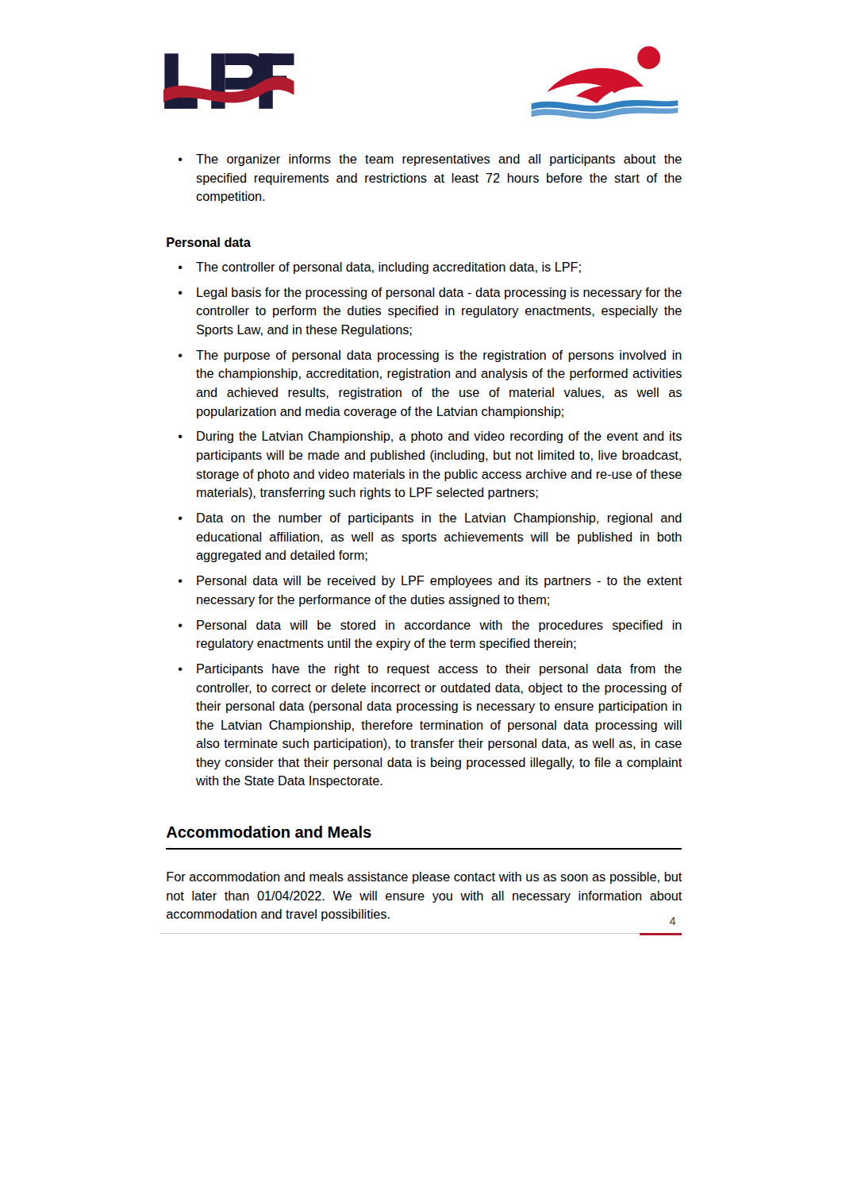The organizer informs the team representatives and all participants about the specified requirements and restrictions at least 72 hours before the start of the competition.
Personal data
The controller of personal data, including accreditation data, is LPF;
Legal basis for the processing of personal data - data processing is necessary for the controller to perform the duties specified in regulatory enactments, especially the Sports Law, and in these Regulations;
The purpose of personal data processing is the registration of persons involved in the championship, accreditation, registration and analysis of the performed activities and achieved results, registration of the use of material values, as well as popularization and media coverage of the Latvian championship;
During the Latvian Championship, a photo and video recording of the event and its participants will be made and published (including, but not limited to, live broadcast, storage of photo and video materials in the public access archive and re-use of these materials), transferring such rights to LPF selected partners;
Data on the number of participants in the Latvian Championship, regional and educational affiliation, as well as sports achievements will be published in both aggregated and detailed form;
Personal data will be received by LPF employees and its partners - to the extent necessary for the performance of the duties assigned to them;
Personal data will be stored in accordance with the procedures specified in regulatory enactments until the expiry of the term specified therein;
Participants have the right to request access to their personal data from the controller, to correct or delete incorrect or outdated data, object to the processing of their personal data (personal data processing is necessary to ensure participation in the Latvian Championship, therefore termination of personal data processing will also terminate such participation), to transfer their personal data, as well as, in case they consider that their personal data is being processed illegally, to file a complaint with the State Data Inspectorate.
Accommodation and Meals
For accommodation and meals assistance please contact with us as soon as possible, but not later than 01/04/2022. We will ensure you with all necessary information about accommodation and travel possibilities.
4